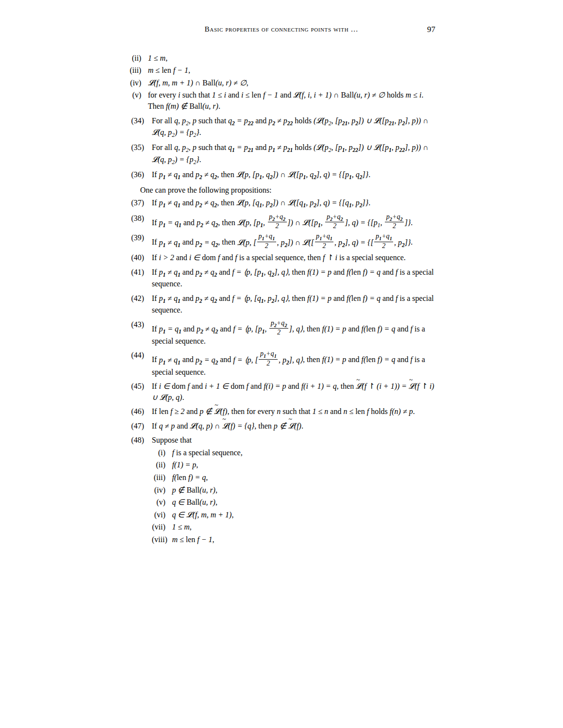Basic properties of connecting points with … 97
(ii) 1 ≤ m,
(iii) m ≤ len f − 1,
(iv) 𝓛(f, m, m + 1) ∩ Ball(u, r) ≠ ∅,
(v) for every i such that 1 ≤ i and i ≤ len f − 1 and 𝓛(f, i, i + 1) ∩ Ball(u, r) ≠ ∅ holds m ≤ i.
Then f(m) ∉ Ball(u, r).
(34) For all q, p2, p such that q2 = p22 and p2 ≠ p22 holds (𝓛(p2, [p21, p2]) ∪ 𝓛([p21, p2], p)) ∩ 𝓛(q, p2) = {p2}.
(35) For all q, p2, p such that q1 = p21 and p1 ≠ p21 holds (𝓛(p2, [p1, p22]) ∪ 𝓛([p1, p22], p)) ∩ 𝓛(q, p2) = {p2}.
(36) If p1 ≠ q1 and p2 ≠ q2, then 𝓛(p, [p1, q2]) ∩ 𝓛([p1, q2], q) = {[p1, q2]}.
One can prove the following propositions:
(37) If p1 ≠ q1 and p2 ≠ q2, then 𝓛(p, [q1, p2]) ∩ 𝓛([q1, p2], q) = {[q1, p2]}.
(38) If p1 = q1 and p2 ≠ q2, then 𝓛(p, [p1, p2+q22]) ∩ 𝓛([p1, p2+q22], q) = {[p1, p2+q22]}.
(39) If p1 ≠ q1 and p2 = q2, then 𝓛(p, [p1+q12, p2]) ∩ 𝓛([p1+q12, p2], q) = {[p1+q12, p2]}.
(40) If i > 2 and i ∈ dom f and f is a special sequence, then f ↾ i is a special sequence.
(41) If p1 ≠ q1 and p2 ≠ q2 and f = ⟨p, [p1, q2], q⟩, then f(1) = p and f(len f) = q and f is a special sequence.
(42) If p1 ≠ q1 and p2 ≠ q2 and f = ⟨p, [q1, p2], q⟩, then f(1) = p and f(len f) = q and f is a special sequence.
(43) If p1 = q1 and p2 ≠ q2 and f = ⟨p, [p1, p2+q22], q⟩, then f(1) = p and f(len f) = q and f is a special sequence.
(44) If p1 ≠ q1 and p2 = q2 and f = ⟨p, [p1+q12, p2], q⟩, then f(1) = p and f(len f) = q and f is a special sequence.
(45) If i ∈ dom f and i + 1 ∈ dom f and f(i) = p and f(i + 1) = q, then 𝓛(f ↾ (i + 1)) = 𝓛(f ↾ i) ∪ 𝓛(p, q).
(46) If len f ≥ 2 and p ∉ 𝓛(f), then for every n such that 1 ≤ n and n ≤ len f holds f(n) ≠ p.
(47) If q ≠ p and 𝓛(q, p) ∩ 𝓛(f) = {q}, then p ∉ 𝓛(f).
(48) Suppose that
(i) f is a special sequence,
(ii) f(1) = p,
(iii) f(len f) = q,
(iv) p ∉ Ball(u, r),
(v) q ∈ Ball(u, r),
(vi) q ∈ 𝓛(f, m, m + 1),
(vii) 1 ≤ m,
(viii) m ≤ len f − 1,